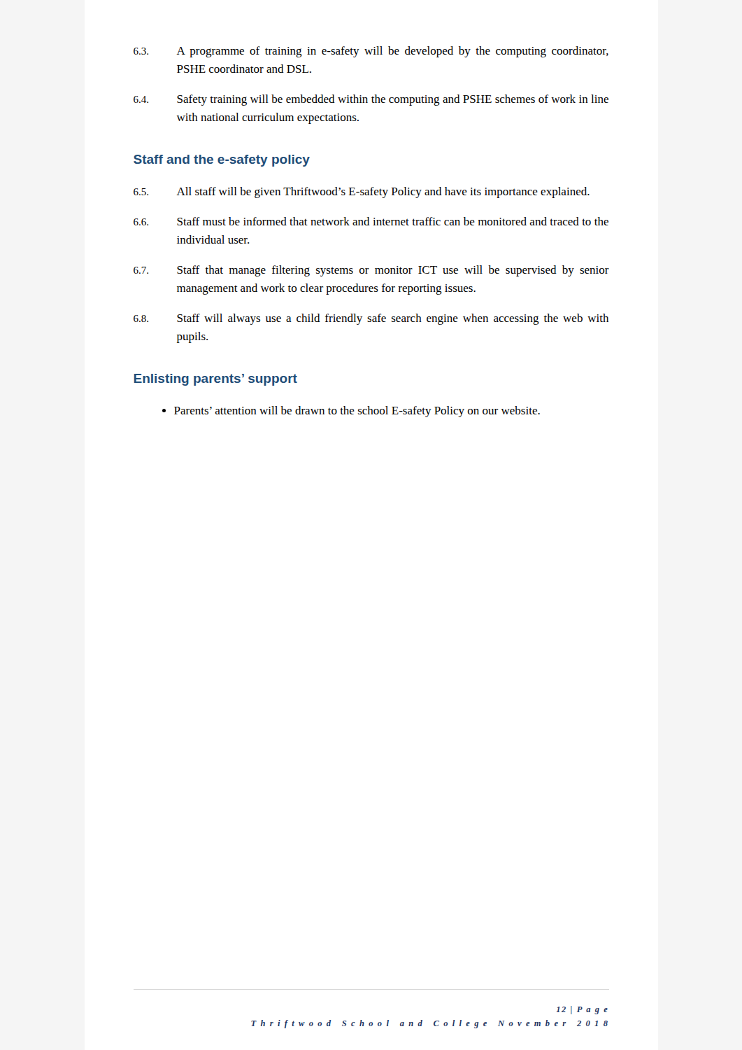6.3. A programme of training in e-safety will be developed by the computing coordinator, PSHE coordinator and DSL.
6.4. Safety training will be embedded within the computing and PSHE schemes of work in line with national curriculum expectations.
Staff and the e-safety policy
6.5. All staff will be given Thriftwood’s E-safety Policy and have its importance explained.
6.6. Staff must be informed that network and internet traffic can be monitored and traced to the individual user.
6.7. Staff that manage filtering systems or monitor ICT use will be supervised by senior management and work to clear procedures for reporting issues.
6.8. Staff will always use a child friendly safe search engine when accessing the web with pupils.
Enlisting parents’ support
Parents’ attention will be drawn to the school E-safety Policy on our website.
12 | P a g e T h r i f t w o o d S c h o o l a n d C o l l e g e N o v e m b e r 2 0 1 8